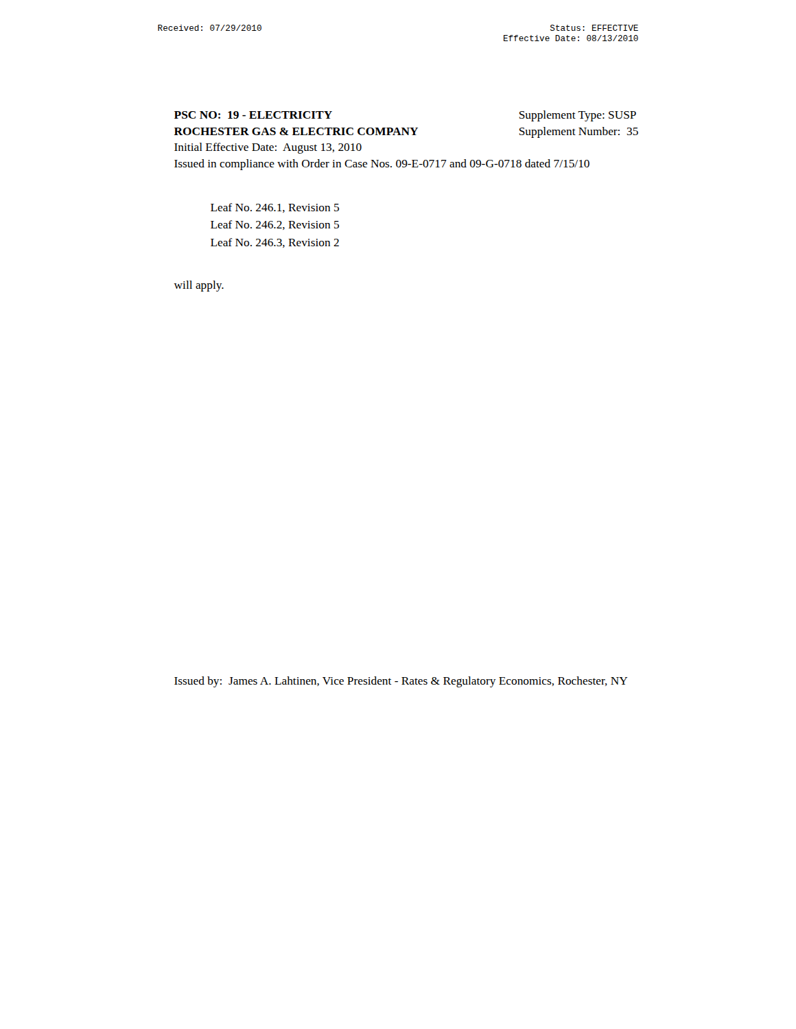Received: 07/29/2010
Status: EFFECTIVE Effective Date: 08/13/2010
PSC NO: 19 - ELECTRICITY
ROCHESTER GAS & ELECTRIC COMPANY
Supplement Type: SUSP
Supplement Number: 35
Initial Effective Date: August 13, 2010
Issued in compliance with Order in Case Nos. 09-E-0717 and 09-G-0718 dated 7/15/10
Leaf No. 246.1, Revision 5
Leaf No. 246.2, Revision 5
Leaf No. 246.3, Revision 2
will apply.
Issued by: James A. Lahtinen, Vice President - Rates & Regulatory Economics, Rochester, NY